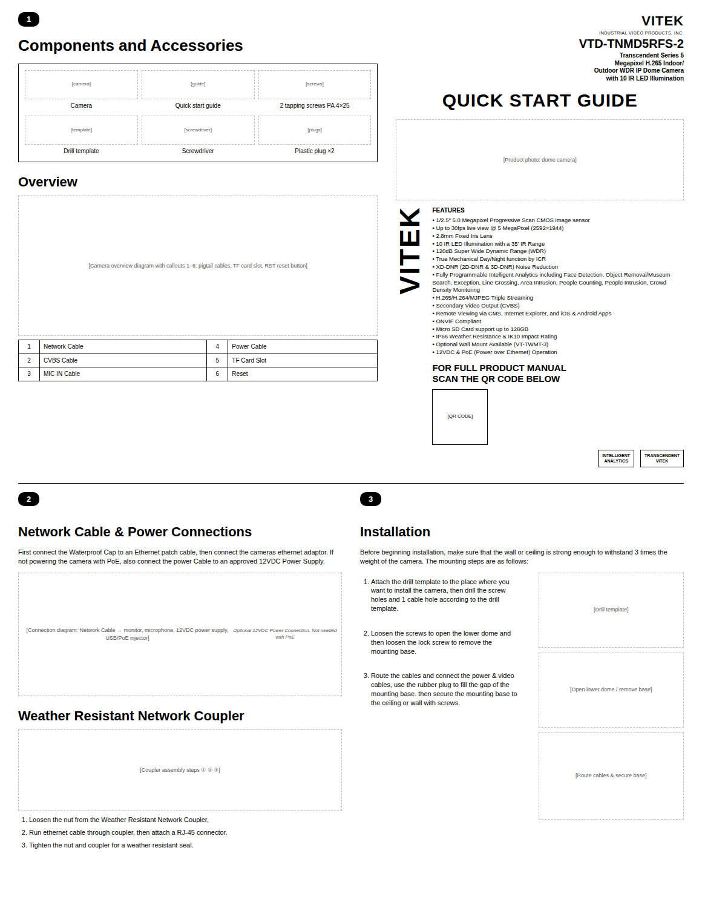1
Components and Accessories
[camera]
Camera
[guide]
Quick start guide
[screws]
2 tapping screws PA 4×25
[template]
Drill template
[screwdriver]
Screwdriver
[plugs]
Plastic plug ×2
Overview
[Camera overview diagram with callouts 1–6: pigtail cables, TF card slot, RST reset button]
| 1 | Network Cable | 4 | Power Cable |
| 2 | CVBS Cable | 5 | TF Card Slot |
| 3 | MIC IN Cable | 6 | Reset |
VITEK INDUSTRIAL VIDEO PRODUCTS, INC.
VTD-TNMD5RFS-2
Transcendent Series 5
Megapixel H.265 Indoor/
Outdoor WDR IP Dome Camera
with 10 IR LED Illumination
QUICK START GUIDE
[Product photo: dome camera]
VITEK
FEATURES
1/2.5" 5.0 Megapixel Progressive Scan CMOS image sensor
Up to 30fps live view @ 5 MegaPixel (2592×1944)
2.8mm Fixed Iris Lens
10 IR LED Illumination with a 35' IR Range
120dB Super Wide Dynamic Range (WDR)
True Mechanical Day/Night function by ICR
XD-DNR (2D-DNR & 3D-DNR) Noise Reduction
Fully Programmable Intelligent Analytics including Face Detection, Object Removal/Museum Search, Exception, Line Crossing, Area Intrusion, People Counting, People Intrusion, Crowd Density Monitoring
H.265/H.264/MJPEG Triple Streaming
Secondary Video Output (CVBS)
Remote Viewing via CMS, Internet Explorer, and iOS & Android Apps
ONVIF Compliant
Micro SD Card support up to 128GB
IP66 Weather Resistance & IK10 Impact Rating
Optional Wall Mount Available (VT-TWMT-3)
12VDC & PoE (Power over Ethernet) Operation
FOR FULL PRODUCT MANUAL
SCAN THE QR CODE BELOW
[QR CODE]
INTELLIGENT
ANALYTICS
TRANSCENDENT
VITEK
2
Network Cable & Power Connections
First connect the Waterproof Cap to an Ethernet patch cable, then connect the cameras ethernet adaptor. If not powering the camera with PoE, also connect the power Cable to an approved 12VDC Power Supply.
[Connection diagram: Network Cable → monitor, microphone, 12VDC power supply, USB/PoE injector]
Optional 12VDC Power Connection. Not needed with PoE
Weather Resistant Network Coupler
[Coupler assembly steps ① ② ③]
Loosen the nut from the Weather Resistant Network Coupler,
Run ethernet cable through coupler, then attach a RJ-45 connector.
Tighten the nut and coupler for a weather resistant seal.
3
Installation
Before beginning installation, make sure that the wall or ceiling is strong enough to withstand 3 times the weight of the camera. The mounting steps are as follows:
Attach the drill template to the place where you want to install the camera, then drill the screw holes and 1 cable hole according to the drill template.
Loosen the screws to open the lower dome and then loosen the lock screw to remove the mounting base.
Route the cables and connect the power & video cables, use the rubber plug to fill the gap of the mounting base. then secure the mounting base to the ceiling or wall with screws.
[Drill template]
[Open lower dome / remove base]
[Route cables & secure base]